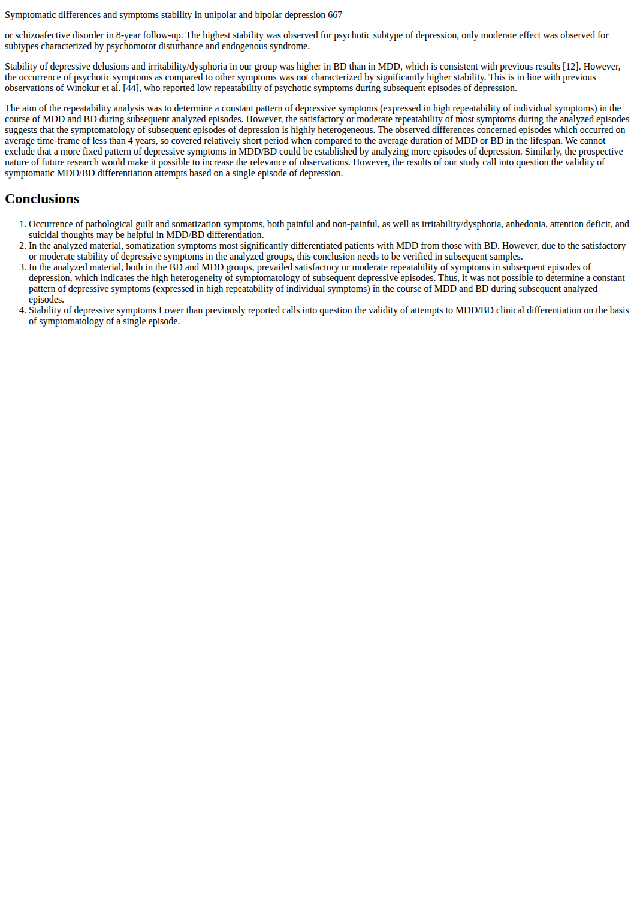Symptomatic differences and symptoms stability in unipolar and bipolar depression 667
or schizoafective disorder in 8-year follow-up. The highest stability was observed for psychotic subtype of depression, only moderate effect was observed for subtypes characterized by psychomotor disturbance and endogenous syndrome.
Stability of depressive delusions and irritability/dysphoria in our group was higher in BD than in MDD, which is consistent with previous results [12]. However, the occurrence of psychotic symptoms as compared to other symptoms was not characterized by significantly higher stability. This is in line with previous observations of Winokur et al. [44], who reported low repeatability of psychotic symptoms during subsequent episodes of depression.
The aim of the repeatability analysis was to determine a constant pattern of depressive symptoms (expressed in high repeatability of individual symptoms) in the course of MDD and BD during subsequent analyzed episodes. However, the satisfactory or moderate repeatability of most symptoms during the analyzed episodes suggests that the symptomatology of subsequent episodes of depression is highly heterogeneous. The observed differences concerned episodes which occurred on average time-frame of less than 4 years, so covered relatively short period when compared to the average duration of MDD or BD in the lifespan. We cannot exclude that a more fixed pattern of depressive symptoms in MDD/BD could be established by analyzing more episodes of depression. Similarly, the prospective nature of future research would make it possible to increase the relevance of observations. However, the results of our study call into question the validity of symptomatic MDD/BD differentiation attempts based on a single episode of depression.
Conclusions
Occurrence of pathological guilt and somatization symptoms, both painful and non-painful, as well as irritability/dysphoria, anhedonia, attention deficit, and suicidal thoughts may be helpful in MDD/BD differentiation.
In the analyzed material, somatization symptoms most significantly differentiated patients with MDD from those with BD. However, due to the satisfactory or moderate stability of depressive symptoms in the analyzed groups, this conclusion needs to be verified in subsequent samples.
In the analyzed material, both in the BD and MDD groups, prevailed satisfactory or moderate repeatability of symptoms in subsequent episodes of depression, which indicates the high heterogeneity of symptomatology of subsequent depressive episodes. Thus, it was not possible to determine a constant pattern of depressive symptoms (expressed in high repeatability of individual symptoms) in the course of MDD and BD during subsequent analyzed episodes.
Stability of depressive symptoms Lower than previously reported calls into question the validity of attempts to MDD/BD clinical differentiation on the basis of symptomatology of a single episode.